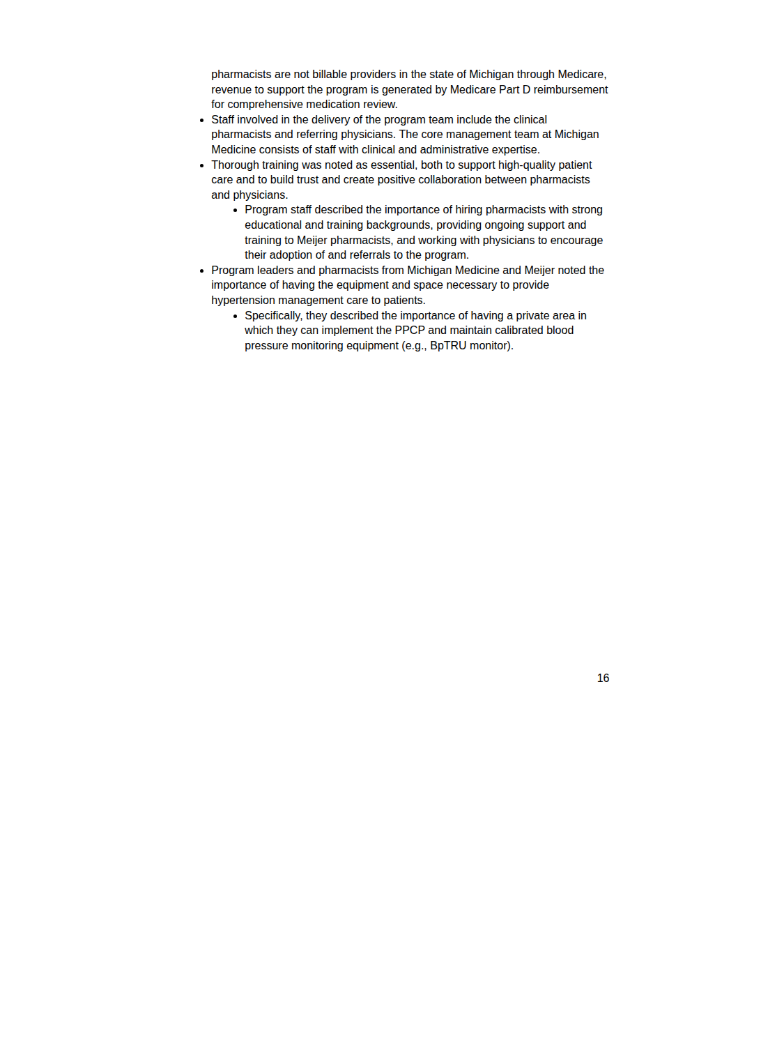pharmacists are not billable providers in the state of Michigan through Medicare, revenue to support the program is generated by Medicare Part D reimbursement for comprehensive medication review.
Staff involved in the delivery of the program team include the clinical pharmacists and referring physicians. The core management team at Michigan Medicine consists of staff with clinical and administrative expertise.
Thorough training was noted as essential, both to support high-quality patient care and to build trust and create positive collaboration between pharmacists and physicians.
Program staff described the importance of hiring pharmacists with strong educational and training backgrounds, providing ongoing support and training to Meijer pharmacists, and working with physicians to encourage their adoption of and referrals to the program.
Program leaders and pharmacists from Michigan Medicine and Meijer noted the importance of having the equipment and space necessary to provide hypertension management care to patients.
Specifically, they described the importance of having a private area in which they can implement the PPCP and maintain calibrated blood pressure monitoring equipment (e.g., BpTRU monitor).
16